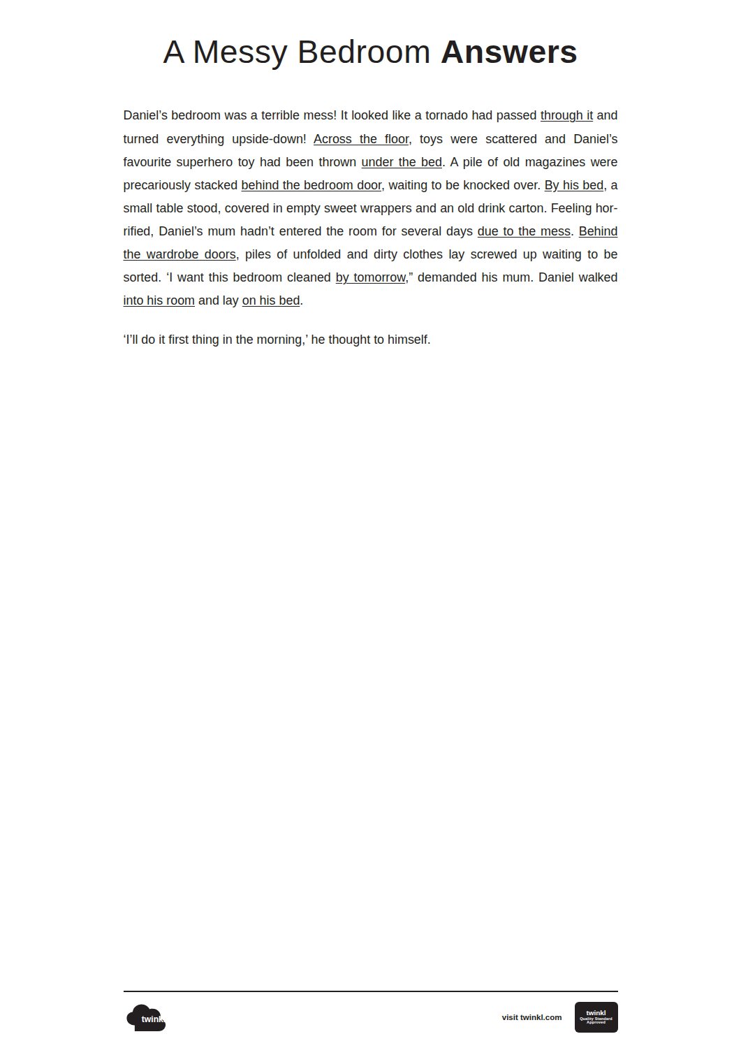A Messy Bedroom Answers
Daniel’s bedroom was a terrible mess! It looked like a tornado had passed through it and turned everything upside-down! Across the floor, toys were scattered and Daniel’s favourite superhero toy had been thrown under the bed. A pile of old magazines were precariously stacked behind the bedroom door, waiting to be knocked over. By his bed, a small table stood, covered in empty sweet wrappers and an old drink carton. Feeling horrified, Daniel’s mum hadn’t entered the room for several days due to the mess. Behind the wardrobe doors, piles of unfolded and dirty clothes lay screwed up waiting to be sorted. ‘I want this bedroom cleaned by tomorrow,” demanded his mum. Daniel walked into his room and lay on his bed.
‘I’ll do it first thing in the morning,’ he thought to himself.
twinkl
visit twinkl.com
twinkl Quality Standard
Approved